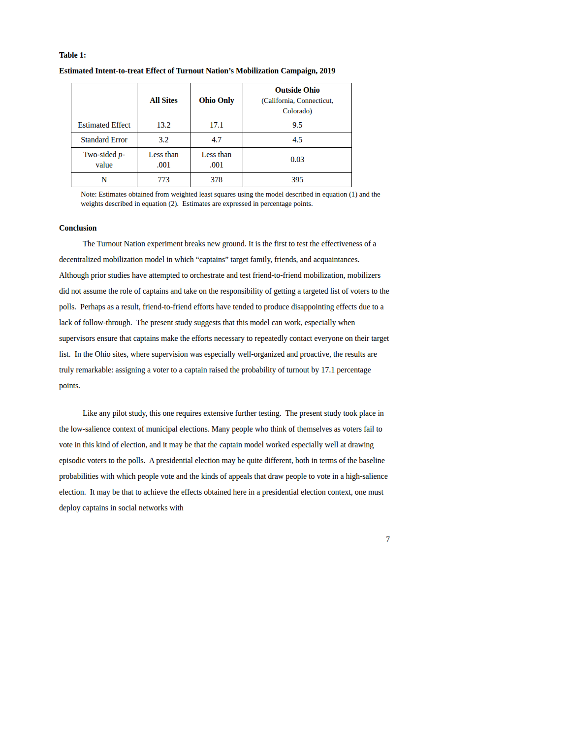Table 1:
Estimated Intent-to-treat Effect of Turnout Nation’s Mobilization Campaign, 2019
| | All Sites | Ohio Only | Outside Ohio (California, Connecticut, Colorado) |
| --- | --- | --- | --- |
| Estimated Effect | 13.2 | 17.1 | 9.5 |
| Standard Error | 3.2 | 4.7 | 4.5 |
| Two-sided p -value | Less than .001 | Less than .001 | 0.03 |
| N | 773 | 378 | 395 |
Note: Estimates obtained from weighted least squares using the model described in equation (1) and the weights described in equation (2). Estimates are expressed in percentage points.
Conclusion
The Turnout Nation experiment breaks new ground. It is the first to test the effectiveness of a decentralized mobilization model in which “captains” target family, friends, and acquaintances. Although prior studies have attempted to orchestrate and test friend-to-friend mobilization, mobilizers did not assume the role of captains and take on the responsibility of getting a targeted list of voters to the polls. Perhaps as a result, friend-to-friend efforts have tended to produce disappointing effects due to a lack of follow-through. The present study suggests that this model can work, especially when supervisors ensure that captains make the efforts necessary to repeatedly contact everyone on their target list. In the Ohio sites, where supervision was especially well-organized and proactive, the results are truly remarkable: assigning a voter to a captain raised the probability of turnout by 17.1 percentage points.
Like any pilot study, this one requires extensive further testing. The present study took place in the low-salience context of municipal elections. Many people who think of themselves as voters fail to vote in this kind of election, and it may be that the captain model worked especially well at drawing episodic voters to the polls. A presidential election may be quite different, both in terms of the baseline probabilities with which people vote and the kinds of appeals that draw people to vote in a high-salience election. It may be that to achieve the effects obtained here in a presidential election context, one must deploy captains in social networks with
7